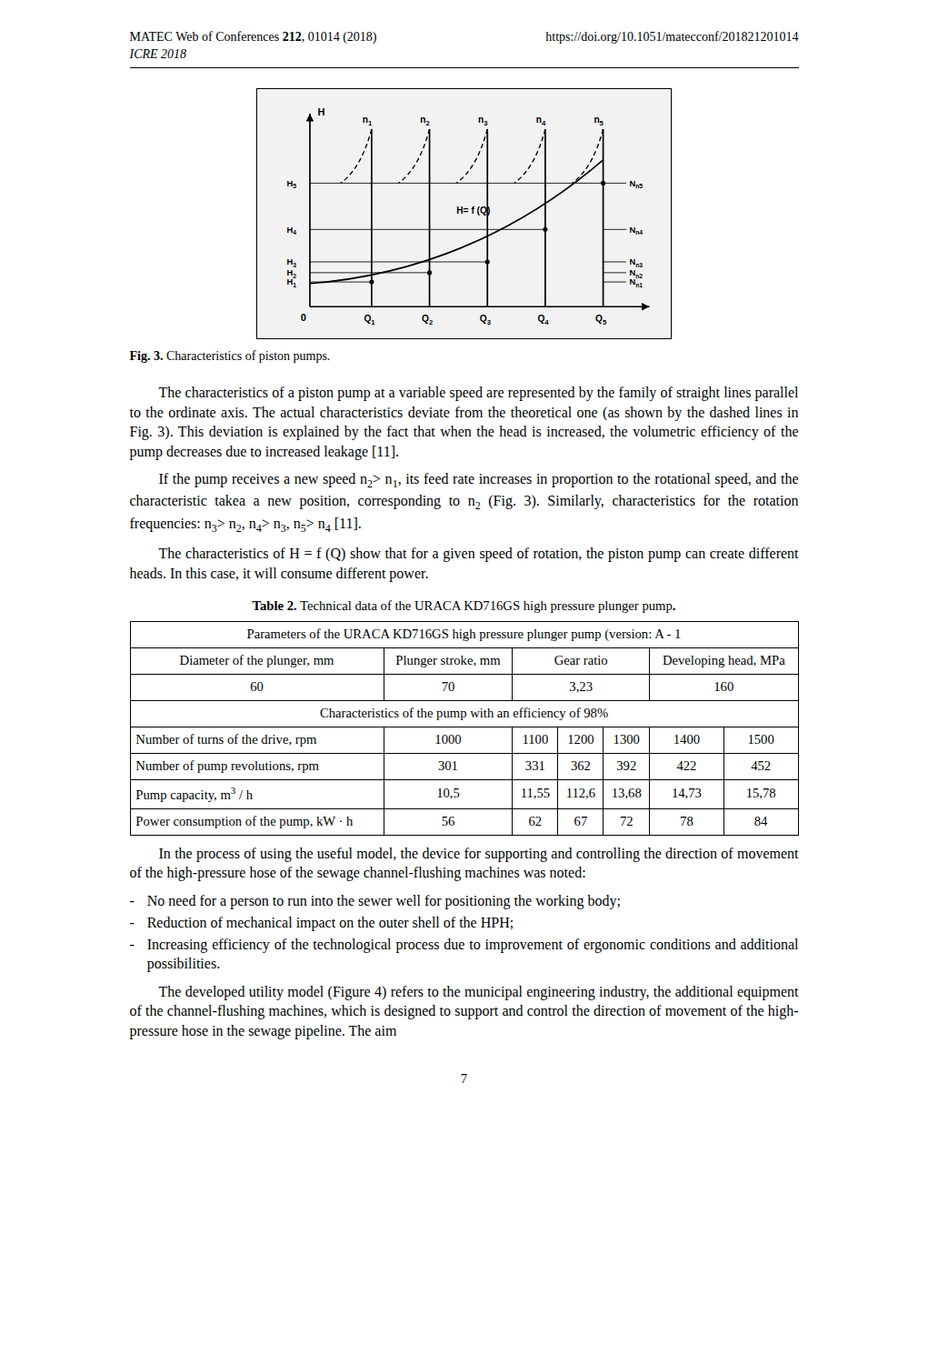MATEC Web of Conferences 212, 01014 (2018)
ICRE 2018
https://doi.org/10.1051/matecconf/201821201014
H 0 n1 n2 n3 n4 n5 H1 H2 H3 H4 H5 Nn1 Nn2 Nn3 Nn4 Nn5 H= f (Q) Q1 Q2 Q3 Q4 Q5
Fig. 3. Characteristics of piston pumps.
The characteristics of a piston pump at a variable speed are represented by the family of straight lines parallel to the ordinate axis. The actual characteristics deviate from the theoretical one (as shown by the dashed lines in Fig. 3). This deviation is explained by the fact that when the head is increased, the volumetric efficiency of the pump decreases due to increased leakage [11].
If the pump receives a new speed n2> n1, its feed rate increases in proportion to the rotational speed, and the characteristic takea a new position, corresponding to n2 (Fig. 3). Similarly, characteristics for the rotation frequencies: n3> n2, n4> n3, n5> n4 [11].
The characteristics of H = f (Q) show that for a given speed of rotation, the piston pump can create different heads. In this case, it will consume different power.
Table 2. Technical data of the URACA KD716GS high pressure plunger pump.
| Parameters of the URACA KD716GS high pressure plunger pump (version: A - 1 |
| Diameter of the plunger, mm | Plunger stroke, mm | Gear ratio | Developing head, MPa |
| 60 | 70 | 3,23 | 160 |
| Characteristics of the pump with an efficiency of 98% |
| Number of turns of the drive, rpm | 1000 | 1100 | 1200 | 1300 | 1400 | 1500 |
| Number of pump revolutions, rpm | 301 | 331 | 362 | 392 | 422 | 452 |
| Pump capacity, m 3 / h | 10,5 | 11,55 | 112,6 | 13,68 | 14,73 | 15,78 |
| Power consumption of the pump, kW · h | 56 | 62 | 67 | 72 | 78 | 84 |
In the process of using the useful model, the device for supporting and controlling the direction of movement of the high-pressure hose of the sewage channel-flushing machines was noted:
No need for a person to run into the sewer well for positioning the working body;
Reduction of mechanical impact on the outer shell of the HPH;
Increasing efficiency of the technological process due to improvement of ergonomic conditions and additional possibilities.
The developed utility model (Figure 4) refers to the municipal engineering industry, the additional equipment of the channel-flushing machines, which is designed to support and control the direction of movement of the high-pressure hose in the sewage pipeline. The aim
7